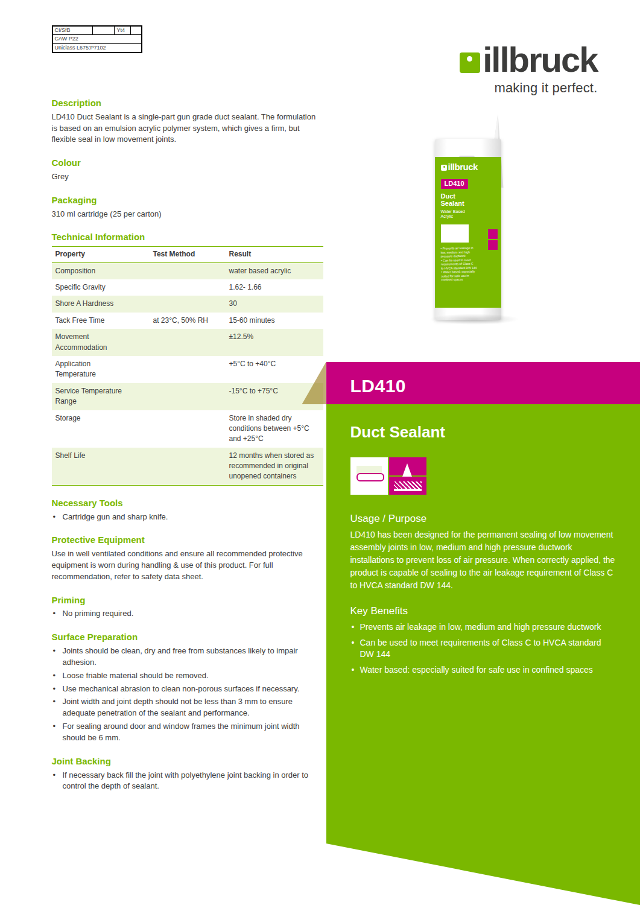| CI/SfB | | Yt4 | |
| CAW P22 |
| Uniclass L675:P7102 |
illbruck
making it perfect.
Description
LD410 Duct Sealant is a single-part gun grade duct sealant. The formulation is based on an emulsion acrylic polymer system, which gives a firm, but flexible seal in low movement joints.
Colour
Grey
Packaging
310 ml cartridge (25 per carton)
Technical Information
| Property | Test Method | Result |
| --- | --- | --- |
| Composition | | water based acrylic |
| Specific Gravity | | 1.62- 1.66 |
| Shore A Hardness | | 30 |
| Tack Free Time | at 23°C, 50% RH | 15-60 minutes |
| Movement Accommodation | | ±12.5% |
| Application Temperature | | +5°C to +40°C |
| Service Temperature Range | | -15°C to +75°C |
| Storage | | Store in shaded dry conditions between +5°C and +25°C |
| Shelf Life | | 12 months when stored as recommended in original unopened containers |
Necessary Tools
Cartridge gun and sharp knife.
Protective Equipment
Use in well ventilated conditions and ensure all recommended protective equipment is worn during handling & use of this product. For full recommendation, refer to safety data sheet.
Priming
No priming required.
Surface Preparation
Joints should be clean, dry and free from substances likely to impair adhesion.
Loose friable material should be removed.
Use mechanical abrasion to clean non-porous surfaces if necessary.
Joint width and joint depth should not be less than 3 mm to ensure adequate penetration of the sealant and performance.
For sealing around door and window frames the minimum joint width should be 6 mm.
Joint Backing
If necessary back fill the joint with polyethylene joint backing in order to control the depth of sealant.
illbruck
LD410
Duct
Sealant
Water Based
Acrylic
• Prevents air leakage in
low, medium and high
pressure ductwork
• Can be used to meet
requirements of Class C
to HVCA standard DW 144
• Water based: especially
suited for safe use in
confined spaces
LD410
Duct Sealant
Usage / Purpose
LD410 has been designed for the permanent sealing of low movement assembly joints in low, medium and high pressure ductwork installations to prevent loss of air pressure. When correctly applied, the product is capable of sealing to the air leakage requirement of Class C to HVCA standard DW 144.
Key Benefits
Prevents air leakage in low, medium and high pressure ductwork
Can be used to meet requirements of Class C to HVCA standard DW 144
Water based: especially suited for safe use in confined spaces